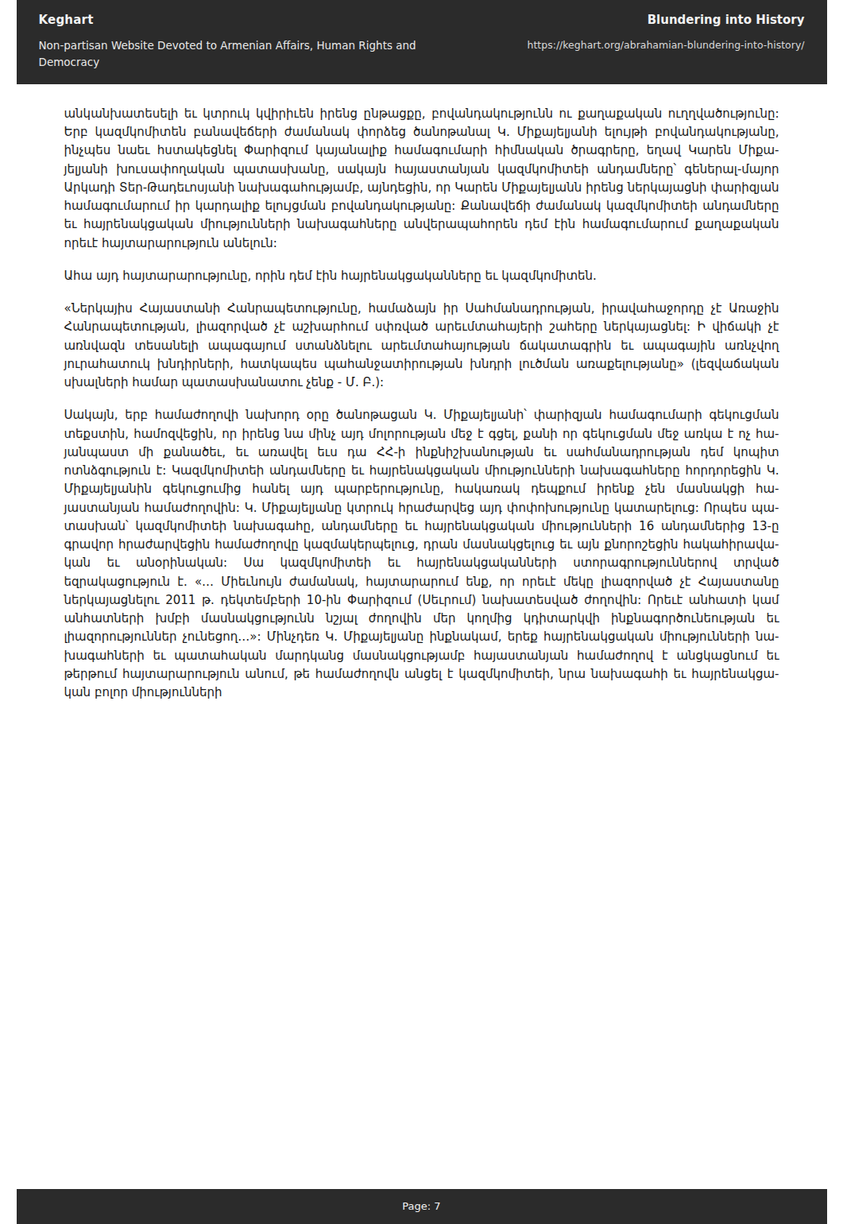Keghart
Non-partisan Website Devoted to Armenian Affairs, Human Rights and Democracy
Blundering into History
https://keghart.org/abrahamian-blundering-into-history/
անկանխատեսելի եւ կտրուկ կվիրիւեն իրենց ընթացքը, բովանդակությունն ու քաղաքական ուղղվածությունը: Երբ կազմկոմիտեն բանավեճերի ժամանակ փորձեց ծանոթանալ Կ. Միքայելյանի ելույթի բովանդակությանը, ինչպես նաեւ հստակեցնել Փարիզում կայանալիք համագումարի հիմնական ծրագրերը, եղավ Կարեն Միքայելյանի խուսափողական պատասխանը, սակայն հայաստանյան կազմկոմիտեի անդամները՝ գեներալ-մայոր Արկադի Տեր-Թադեւոսյանի նախագահությամբ, այնդեցին, որ Կարեն Միքայելյանն իրենց ներկայացնի փարիզյան համագումարում իր կարդալիք ելույցման բովանդակությանը: Քանավեճի ժամանակ կազմկոմիտեի անդամները եւ հայրենակցական միությունների նախագահները անվերապահորեն դեմ էին համագումարում քաղաքական որեւէ հայտարարություն անելուն:
Ահա այդ հայտարարությունը, որին դեմ էին հայրենակցականները եւ կազմկոմիտեն.
«Ներկայիս Հայաստանի Հանրապետությունը, համաձայն իր Սահմանադրության, իրավահաջորդը չէ Առաջին Հանրապետության, լիազորված չէ աշխարհում սփռված արեւմտահայերի շահերը ներկայացնել: Ի վիճակի չէ առնվազն տեսանելի ապագայում ստանձնելու արեւմտահայության ճակատագրին եւ ապագային առնչվող յուրահատուկ խնդիրների, հատկապես պահանջատիրության խնդրի լուծման առաքելությանը» (լեզվաճական սխալների համար պատասխանատու չենք - Մ. Բ.):
Սակայն, երբ համաժողովի նախորդ օրը ծանոթացան Կ. Միքայելյանի՝ փարիզյան համագումարի գեկուցման տեքստին, համոզվեցին, որ իրենց նա մինչ այդ մոլորության մեջ է գցել, քանի որ գեկուցման մեջ առկա է ոչ հայանպաստ մի քանածեւ, եւ առավել եւս դա ՀՀ-ի ինքնիշխանության եւ սահմանադրության դեմ կոպիտ ոտնձգություն է: Կազմկոմիտեի անդամները եւ հայրենակցական միությունների նախագահները հորդորեցին Կ. Միքայելյանին գեկուցումից հանել այդ պարբերությունը, հակառակ դեպքում իրենք չեն մասնակցի հայաստանյան համաժողովին: Կ. Միքայելյանը կտրուկ հրաժարվեց այդ փոփոխությունը կատարելուց: Որպես պատասխան՝ կազմկոմիտեի նախագահը, անդամները եւ հայրենակցական միությունների 16 անդամներից 13-ը գրավոր հրաժարվեցին համաժողովը կազմակերպելուց, դրան մասնակցելուց եւ այն քնորոշեցին հակահիրավական եւ անօրինական: Սա կազմկոմիտեի եւ հայրենակցականների ստորագրություններով տրված եզրակացություն է. «… Միեւնույն ժամանակ, հայտարարում ենք, որ որեւէ մեկը լիազորված չէ Հայաստանը ներկայացնելու 2011 թ. դեկտեմբերի 10-ին Փարիզում (Սեւրում) նախատեսված ժողովին: Որեւէ անհատի կամ անհատների խմբի մասնակցությունն նշյալ ժողովին մեր կողմից կդիտարկվի ինքնագործունեության եւ լիազորություններ չունեցող…»: Մինչդեռ Կ. Միքայելյանը ինքնակամ, երեք հայրենակցական միությունների նախագահների եւ պատահական մարդկանց մասնակցությամբ հայաստանյան համաժողով է անցկացնում եւ թերթում հայտարարություն անում, թե համաժողովն անցել է կազմկոմիտեի, նրա նախագահի եւ հայրենակցական բոլոր միությունների
Page: 7